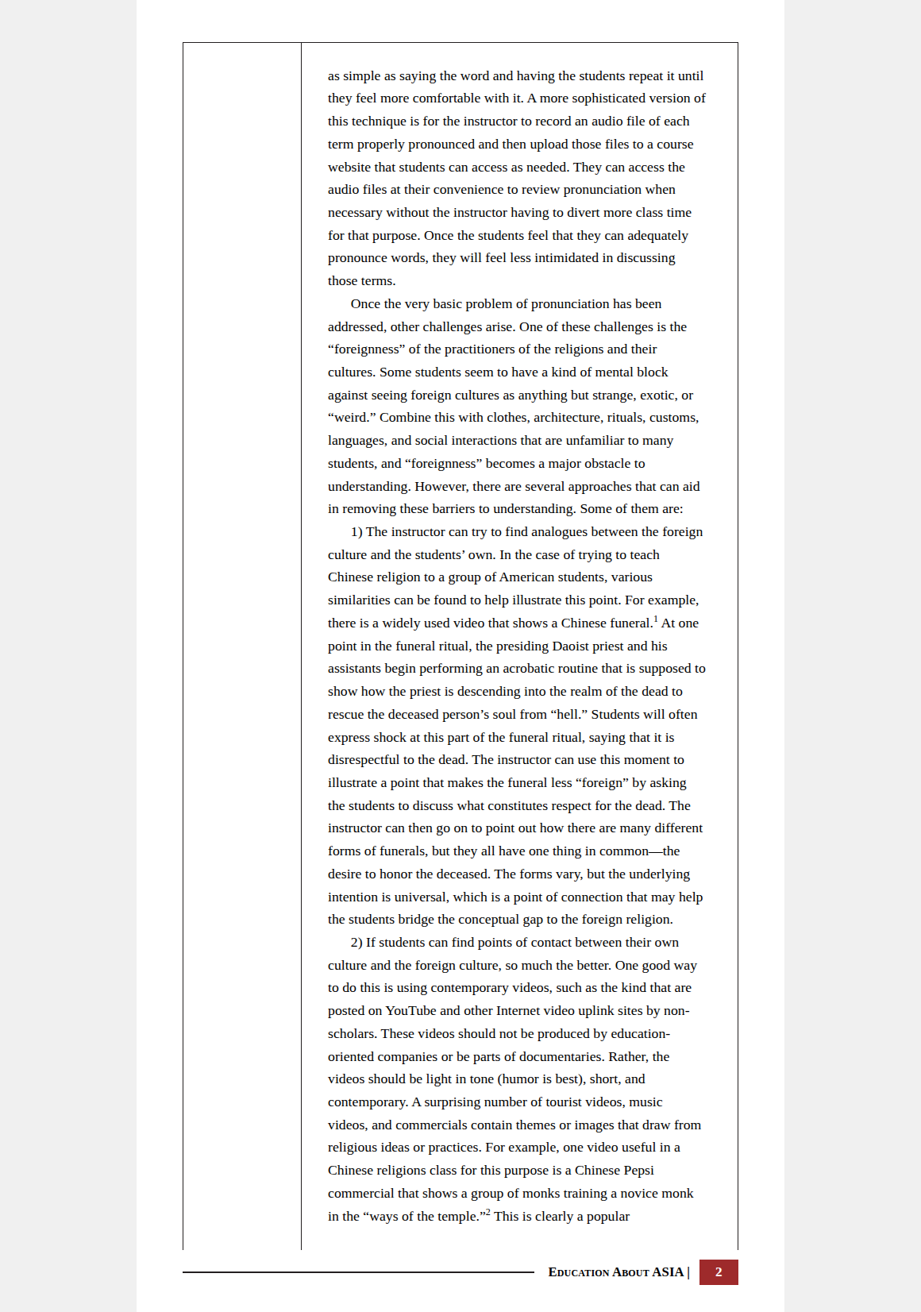as simple as saying the word and having the students repeat it until they feel more comfortable with it. A more sophisticated version of this technique is for the instructor to record an audio file of each term properly pronounced and then upload those files to a course website that students can access as needed. They can access the audio files at their convenience to review pronunciation when necessary without the instructor having to divert more class time for that purpose. Once the students feel that they can adequately pronounce words, they will feel less intimidated in discussing those terms.
Once the very basic problem of pronunciation has been addressed, other challenges arise. One of these challenges is the “foreignness” of the practitioners of the religions and their cultures. Some students seem to have a kind of mental block against seeing foreign cultures as anything but strange, exotic, or “weird.” Combine this with clothes, architecture, rituals, customs, languages, and social interactions that are unfamiliar to many students, and “foreignness” becomes a major obstacle to understanding. However, there are several approaches that can aid in removing these barriers to understanding. Some of them are:
1) The instructor can try to find analogues between the foreign culture and the students’ own. In the case of trying to teach Chinese religion to a group of American students, various similarities can be found to help illustrate this point. For example, there is a widely used video that shows a Chinese funeral.1 At one point in the funeral ritual, the presiding Daoist priest and his assistants begin performing an acrobatic routine that is supposed to show how the priest is descending into the realm of the dead to rescue the deceased person’s soul from “hell.” Students will often express shock at this part of the funeral ritual, saying that it is disrespectful to the dead. The instructor can use this moment to illustrate a point that makes the funeral less “foreign” by asking the students to discuss what constitutes respect for the dead. The instructor can then go on to point out how there are many different forms of funerals, but they all have one thing in common—the desire to honor the deceased. The forms vary, but the underlying intention is universal, which is a point of connection that may help the students bridge the conceptual gap to the foreign religion.
2) If students can find points of contact between their own culture and the foreign culture, so much the better. One good way to do this is using contemporary videos, such as the kind that are posted on YouTube and other Internet video uplink sites by non-scholars. These videos should not be produced by education-oriented companies or be parts of documentaries. Rather, the videos should be light in tone (humor is best), short, and contemporary. A surprising number of tourist videos, music videos, and commercials contain themes or images that draw from religious ideas or practices. For example, one video useful in a Chinese religions class for this purpose is a Chinese Pepsi commercial that shows a group of monks training a novice monk in the “ways of the temple.”2 This is clearly a popular
Education About ASIA |
2